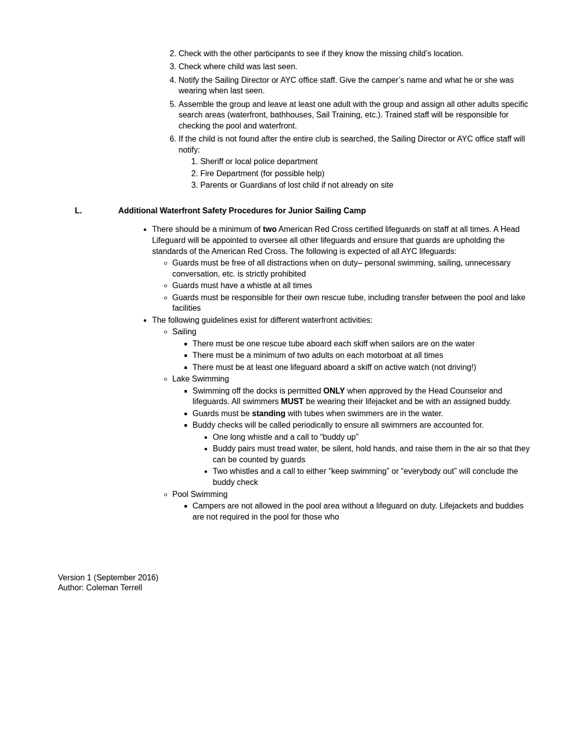Check with the other participants to see if they know the missing child’s location.
Check where child was last seen.
Notify the Sailing Director or AYC office staff. Give the camper’s name and what he or she was wearing when last seen.
Assemble the group and leave at least one adult with the group and assign all other adults specific search areas (waterfront, bathhouses, Sail Training, etc.). Trained staff will be responsible for checking the pool and waterfront.
If the child is not found after the entire club is searched, the Sailing Director or AYC office staff will notify:
Sheriff or local police department
Fire Department (for possible help)
Parents or Guardians of lost child if not already on site
L. Additional Waterfront Safety Procedures for Junior Sailing Camp
There should be a minimum of two American Red Cross certified lifeguards on staff at all times. A Head Lifeguard will be appointed to oversee all other lifeguards and ensure that guards are upholding the standards of the American Red Cross. The following is expected of all AYC lifeguards:
Guards must be free of all distractions when on duty– personal swimming, sailing, unnecessary conversation, etc. is strictly prohibited
Guards must have a whistle at all times
Guards must be responsible for their own rescue tube, including transfer between the pool and lake facilities
The following guidelines exist for different waterfront activities:
Sailing
There must be one rescue tube aboard each skiff when sailors are on the water
There must be a minimum of two adults on each motorboat at all times
There must be at least one lifeguard aboard a skiff on active watch (not driving!)
Lake Swimming
Swimming off the docks is permitted ONLY when approved by the Head Counselor and lifeguards. All swimmers MUST be wearing their lifejacket and be with an assigned buddy.
Guards must be standing with tubes when swimmers are in the water.
Buddy checks will be called periodically to ensure all swimmers are accounted for.
One long whistle and a call to “buddy up”
Buddy pairs must tread water, be silent, hold hands, and raise them in the air so that they can be counted by guards
Two whistles and a call to either “keep swimming” or “everybody out” will conclude the buddy check
Pool Swimming
Campers are not allowed in the pool area without a lifeguard on duty. Lifejackets and buddies are not required in the pool for those who
Version 1 (September 2016)
Author: Coleman Terrell